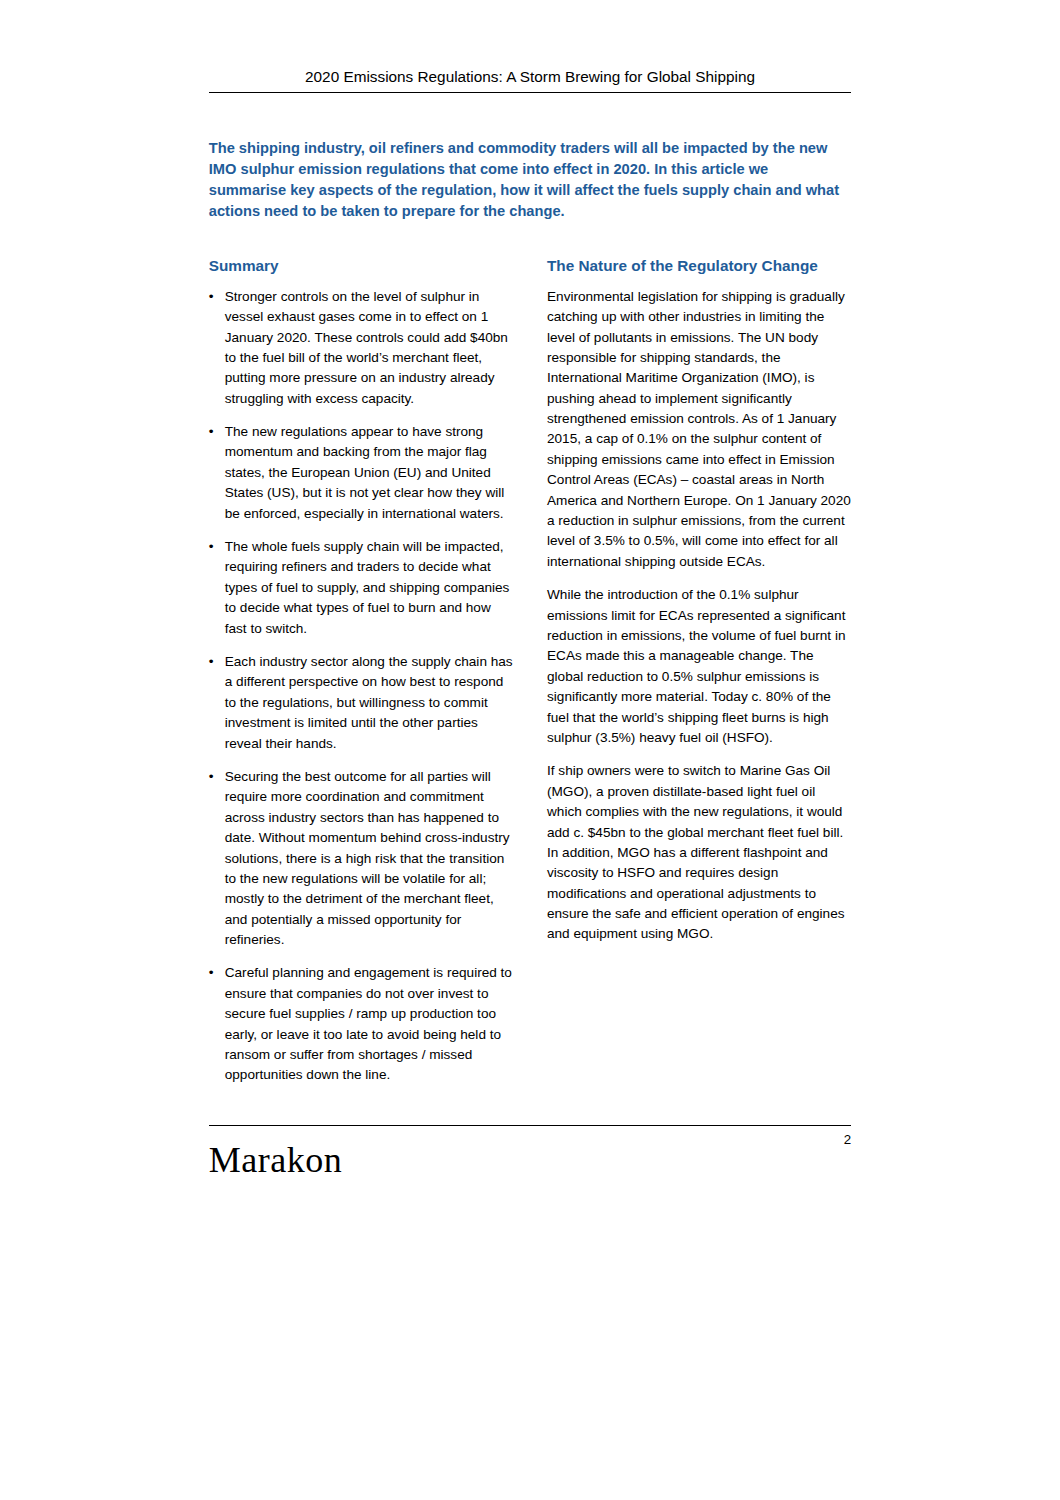2020 Emissions Regulations: A Storm Brewing for Global Shipping
The shipping industry, oil refiners and commodity traders will all be impacted by the new IMO sulphur emission regulations that come into effect in 2020. In this article we summarise key aspects of the regulation, how it will affect the fuels supply chain and what actions need to be taken to prepare for the change.
Summary
Stronger controls on the level of sulphur in vessel exhaust gases come in to effect on 1 January 2020. These controls could add $40bn to the fuel bill of the world’s merchant fleet, putting more pressure on an industry already struggling with excess capacity.
The new regulations appear to have strong momentum and backing from the major flag states, the European Union (EU) and United States (US), but it is not yet clear how they will be enforced, especially in international waters.
The whole fuels supply chain will be impacted, requiring refiners and traders to decide what types of fuel to supply, and shipping companies to decide what types of fuel to burn and how fast to switch.
Each industry sector along the supply chain has a different perspective on how best to respond to the regulations, but willingness to commit investment is limited until the other parties reveal their hands.
Securing the best outcome for all parties will require more coordination and commitment across industry sectors than has happened to date. Without momentum behind cross-industry solutions, there is a high risk that the transition to the new regulations will be volatile for all; mostly to the detriment of the merchant fleet, and potentially a missed opportunity for refineries.
Careful planning and engagement is required to ensure that companies do not over invest to secure fuel supplies / ramp up production too early, or leave it too late to avoid being held to ransom or suffer from shortages / missed opportunities down the line.
The Nature of the Regulatory Change
Environmental legislation for shipping is gradually catching up with other industries in limiting the level of pollutants in emissions. The UN body responsible for shipping standards, the International Maritime Organization (IMO), is pushing ahead to implement significantly strengthened emission controls. As of 1 January 2015, a cap of 0.1% on the sulphur content of shipping emissions came into effect in Emission Control Areas (ECAs) – coastal areas in North America and Northern Europe. On 1 January 2020 a reduction in sulphur emissions, from the current level of 3.5% to 0.5%, will come into effect for all international shipping outside ECAs.
While the introduction of the 0.1% sulphur emissions limit for ECAs represented a significant reduction in emissions, the volume of fuel burnt in ECAs made this a manageable change. The global reduction to 0.5% sulphur emissions is significantly more material. Today c. 80% of the fuel that the world’s shipping fleet burns is high sulphur (3.5%) heavy fuel oil (HSFO).
If ship owners were to switch to Marine Gas Oil (MGO), a proven distillate-based light fuel oil which complies with the new regulations, it would add c. $45bn to the global merchant fleet fuel bill. In addition, MGO has a different flashpoint and viscosity to HSFO and requires design modifications and operational adjustments to ensure the safe and efficient operation of engines and equipment using MGO.
2
Marakon